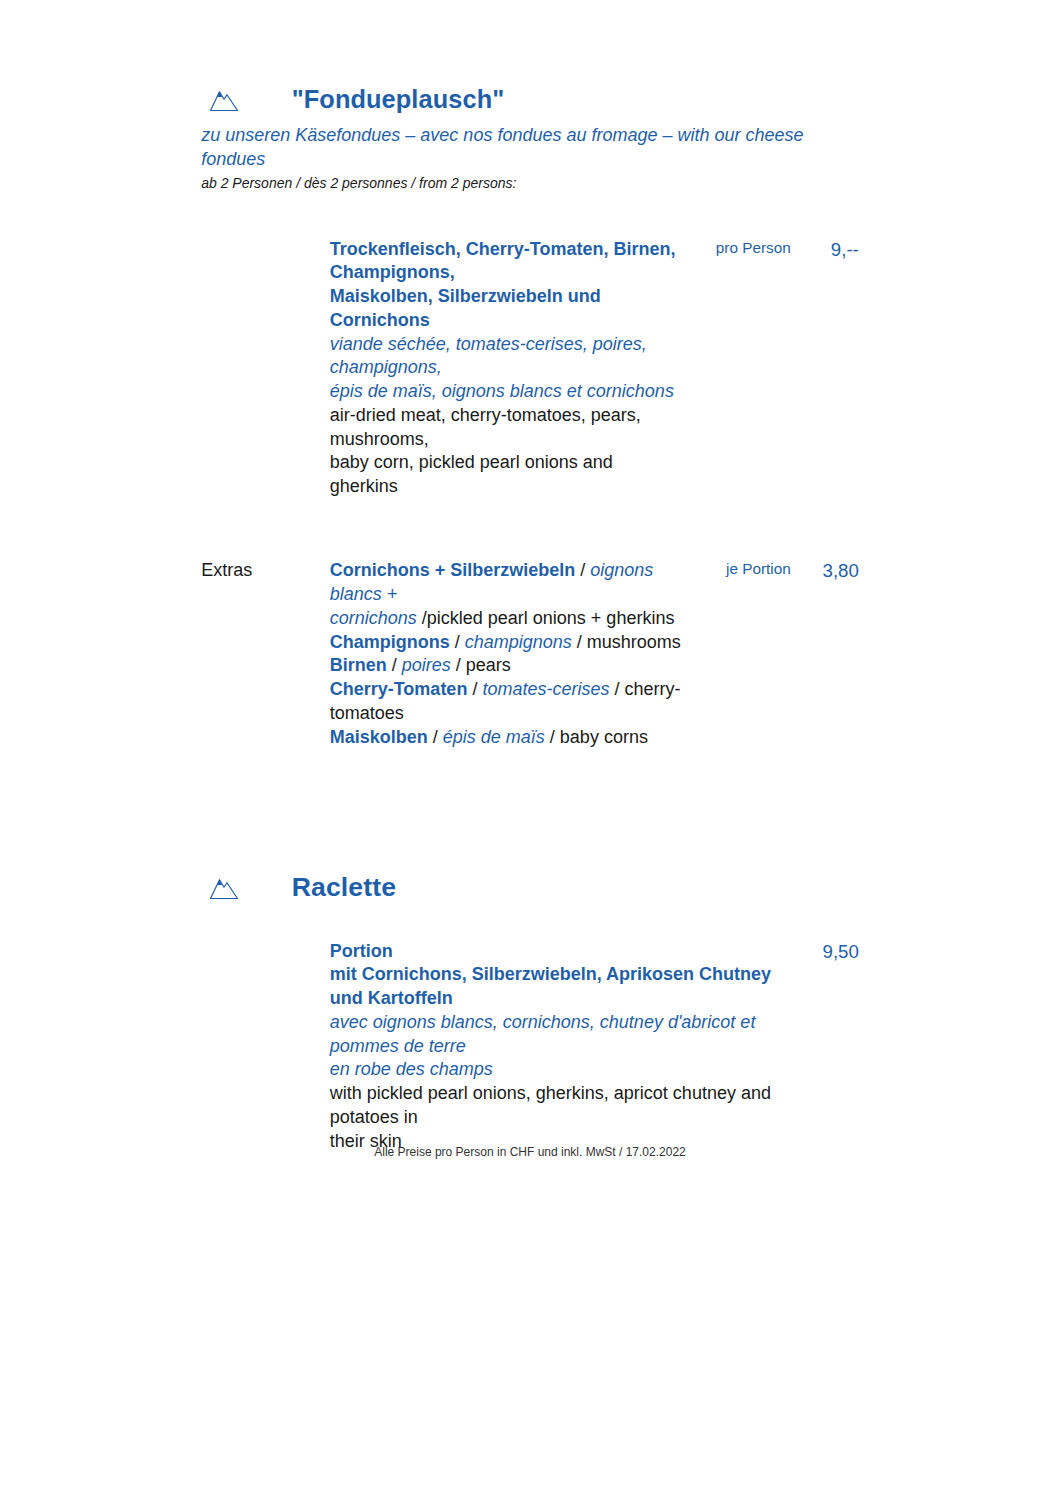"Fondueplausch"
zu unseren Käsefondues – avec nos fondues au fromage – with our cheese fondues
ab 2 Personen / dès 2 personnes / from 2 persons:
| | Trockenfleisch, Cherry-Tomaten, Birnen, Champignons, Maiskolben, Silberzwiebeln und Cornichons viande séchée, tomates-cerises, poires, champignons, épis de maïs, oignons blancs et cornichons air-dried meat, cherry-tomatoes, pears, mushrooms, baby corn, pickled pearl onions and gherkins | pro Person | 9,-- |
| Extras | Cornichons + Silberzwiebeln / oignons blancs + cornichons /pickled pearl onions + gherkins Champignons / champignons / mushrooms Birnen / poires / pears Cherry-Tomaten / tomates-cerises / cherry-tomatoes Maiskolben / épis de maïs / baby corns | je Portion | 3,80 |
Raclette
| | Portion mit Cornichons, Silberzwiebeln, Aprikosen Chutney und Kartoffeln avec oignons blancs, cornichons, chutney d'abricot et pommes de terre en robe des champs with pickled pearl onions, gherkins, apricot chutney and potatoes in their skin | 9,50 |
Alle Preise pro Person in CHF und inkl. MwSt / 17.02.2022